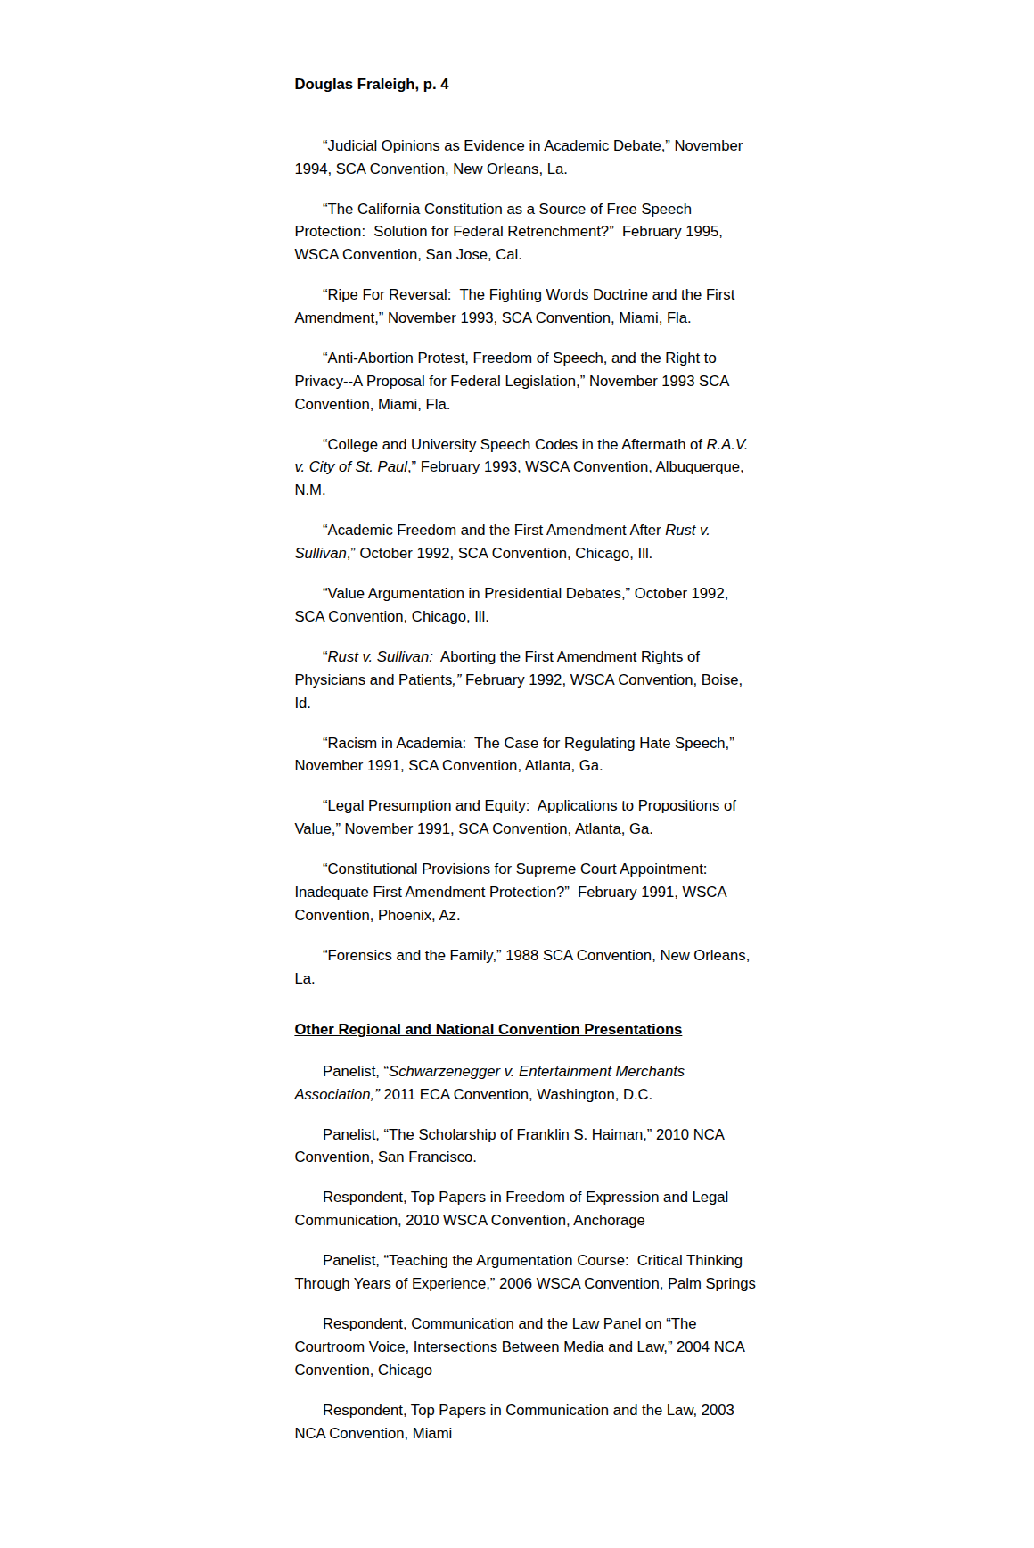Douglas Fraleigh, p. 4
“Judicial Opinions as Evidence in Academic Debate,” November 1994, SCA Convention, New Orleans, La.
“The California Constitution as a Source of Free Speech Protection: Solution for Federal Retrenchment?” February 1995, WSCA Convention, San Jose, Cal.
“Ripe For Reversal: The Fighting Words Doctrine and the First Amendment,” November 1993, SCA Convention, Miami, Fla.
“Anti-Abortion Protest, Freedom of Speech, and the Right to Privacy--A Proposal for Federal Legislation,” November 1993 SCA Convention, Miami, Fla.
“College and University Speech Codes in the Aftermath of R.A.V. v. City of St. Paul,” February 1993, WSCA Convention, Albuquerque, N.M.
“Academic Freedom and the First Amendment After Rust v. Sullivan,” October 1992, SCA Convention, Chicago, Ill.
“Value Argumentation in Presidential Debates,” October 1992, SCA Convention, Chicago, Ill.
“Rust v. Sullivan: Aborting the First Amendment Rights of Physicians and Patients,” February 1992, WSCA Convention, Boise, Id.
“Racism in Academia: The Case for Regulating Hate Speech,” November 1991, SCA Convention, Atlanta, Ga.
“Legal Presumption and Equity: Applications to Propositions of Value,” November 1991, SCA Convention, Atlanta, Ga.
“Constitutional Provisions for Supreme Court Appointment: Inadequate First Amendment Protection?” February 1991, WSCA Convention, Phoenix, Az.
“Forensics and the Family,” 1988 SCA Convention, New Orleans, La.
Other Regional and National Convention Presentations
Panelist, “Schwarzenegger v. Entertainment Merchants Association,” 2011 ECA Convention, Washington, D.C.
Panelist, “The Scholarship of Franklin S. Haiman,” 2010 NCA Convention, San Francisco.
Respondent, Top Papers in Freedom of Expression and Legal Communication, 2010 WSCA Convention, Anchorage
Panelist, “Teaching the Argumentation Course: Critical Thinking Through Years of Experience,” 2006 WSCA Convention, Palm Springs
Respondent, Communication and the Law Panel on “The Courtroom Voice, Intersections Between Media and Law,” 2004 NCA Convention, Chicago
Respondent, Top Papers in Communication and the Law, 2003 NCA Convention, Miami